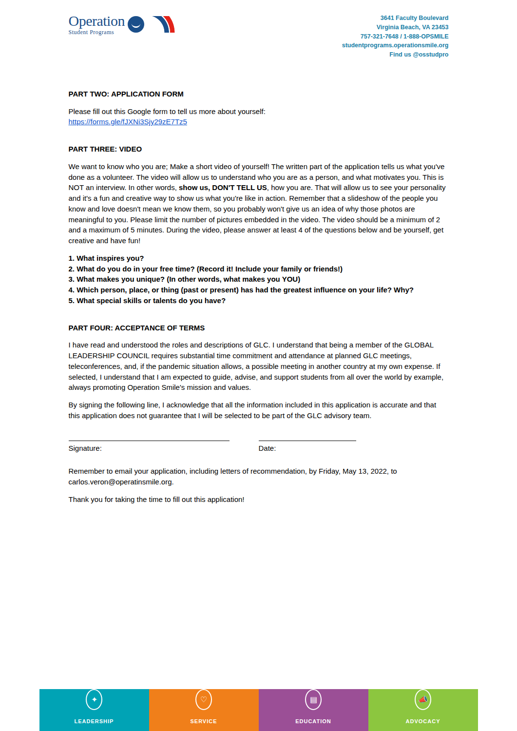Operation Student Programs
3641 Faculty Boulevard
Virginia Beach, VA 23453
757-321-7648 / 1-888-OPSMILE
studentprograms.operationsmile.org
Find us @osstudpro
PART TWO: APPLICATION FORM
Please fill out this Google form to tell us more about yourself:
https://forms.gle/fJXNi3Sjy29zE7Tz5
PART THREE: VIDEO
We want to know who you are; Make a short video of yourself! The written part of the application tells us what you've done as a volunteer. The video will allow us to understand who you are as a person, and what motivates you. This is NOT an interview. In other words, show us, DON'T TELL US, how you are. That will allow us to see your personality and it's a fun and creative way to show us what you're like in action. Remember that a slideshow of the people you know and love doesn't mean we know them, so you probably won't give us an idea of why those photos are meaningful to you. Please limit the number of pictures embedded in the video. The video should be a minimum of 2 and a maximum of 5 minutes. During the video, please answer at least 4 of the questions below and be yourself, get creative and have fun!
1. What inspires you?
2. What do you do in your free time? (Record it! Include your family or friends!)
3. What makes you unique? (In other words, what makes you YOU)
4. Which person, place, or thing (past or present) has had the greatest influence on your life? Why?
5. What special skills or talents do you have?
PART FOUR: ACCEPTANCE OF TERMS
I have read and understood the roles and descriptions of GLC. I understand that being a member of the GLOBAL LEADERSHIP COUNCIL requires substantial time commitment and attendance at planned GLC meetings, teleconferences, and, if the pandemic situation allows, a possible meeting in another country at my own expense. If selected, I understand that I am expected to guide, advise, and support students from all over the world by example, always promoting Operation Smile's mission and values.
By signing the following line, I acknowledge that all the information included in this application is accurate and that this application does not guarantee that I will be selected to be part of the GLC advisory team.
Signature: Date:
Remember to email your application, including letters of recommendation, by Friday, May 13, 2022, to carlos.veron@operatinsmile.org.
Thank you for taking the time to fill out this application!
✦
LEADERSHIP
♡
SERVICE
▤
EDUCATION
📣
ADVOCACY